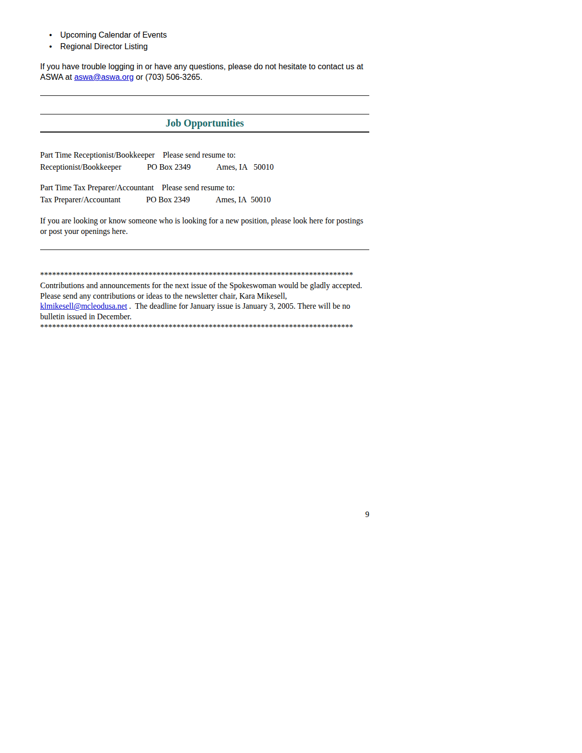Upcoming Calendar of Events
Regional Director Listing
If you have trouble logging in or have any questions, please do not hesitate to contact us at ASWA at aswa@aswa.org or (703) 506-3265.
Job Opportunities
Part Time Receptionist/Bookkeeper Please send resume to:
Receptionist/Bookkeeper PO Box 2349 Ames, IA 50010
Part Time Tax Preparer/Accountant Please send resume to:
Tax Preparer/Accountant PO Box 2349 Ames, IA 50010
If you are looking or know someone who is looking for a new position, please look here for postings or post your openings here.
******************************************************************************
Contributions and announcements for the next issue of the Spokeswoman would be gladly accepted. Please send any contributions or ideas to the newsletter chair, Kara Mikesell, klmikesell@mcleodusa.net . The deadline for January issue is January 3, 2005. There will be no bulletin issued in December.
******************************************************************************
9